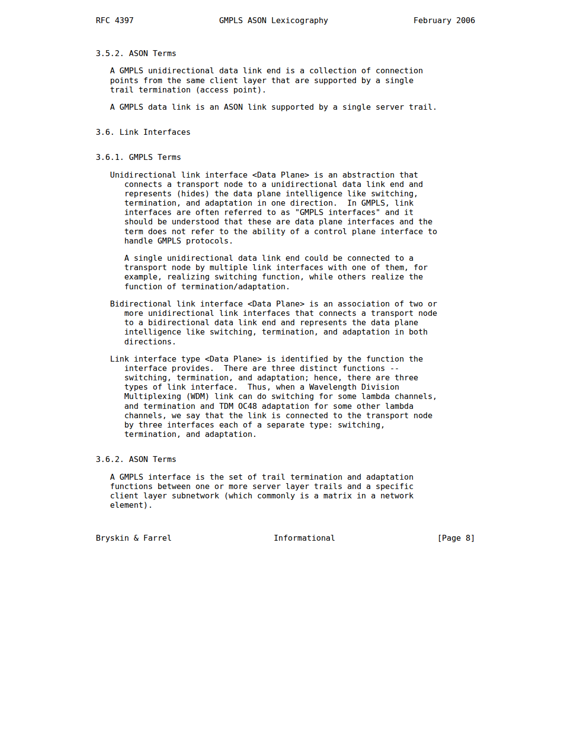RFC 4397 GMPLS ASON Lexicography February 2006
3.5.2. ASON Terms
A GMPLS unidirectional data link end is a collection of connection points from the same client layer that are supported by a single trail termination (access point).
A GMPLS data link is an ASON link supported by a single server trail.
3.6. Link Interfaces
3.6.1. GMPLS Terms
Unidirectional link interface <Data Plane> is an abstraction that connects a transport node to a unidirectional data link end and represents (hides) the data plane intelligence like switching, termination, and adaptation in one direction. In GMPLS, link interfaces are often referred to as "GMPLS interfaces" and it should be understood that these are data plane interfaces and the term does not refer to the ability of a control plane interface to handle GMPLS protocols.
A single unidirectional data link end could be connected to a transport node by multiple link interfaces with one of them, for example, realizing switching function, while others realize the function of termination/adaptation.
Bidirectional link interface <Data Plane> is an association of two or more unidirectional link interfaces that connects a transport node to a bidirectional data link end and represents the data plane intelligence like switching, termination, and adaptation in both directions.
Link interface type <Data Plane> is identified by the function the interface provides. There are three distinct functions -- switching, termination, and adaptation; hence, there are three types of link interface. Thus, when a Wavelength Division Multiplexing (WDM) link can do switching for some lambda channels, and termination and TDM OC48 adaptation for some other lambda channels, we say that the link is connected to the transport node by three interfaces each of a separate type: switching, termination, and adaptation.
3.6.2. ASON Terms
A GMPLS interface is the set of trail termination and adaptation functions between one or more server layer trails and a specific client layer subnetwork (which commonly is a matrix in a network element).
Bryskin & Farrel Informational [Page 8]